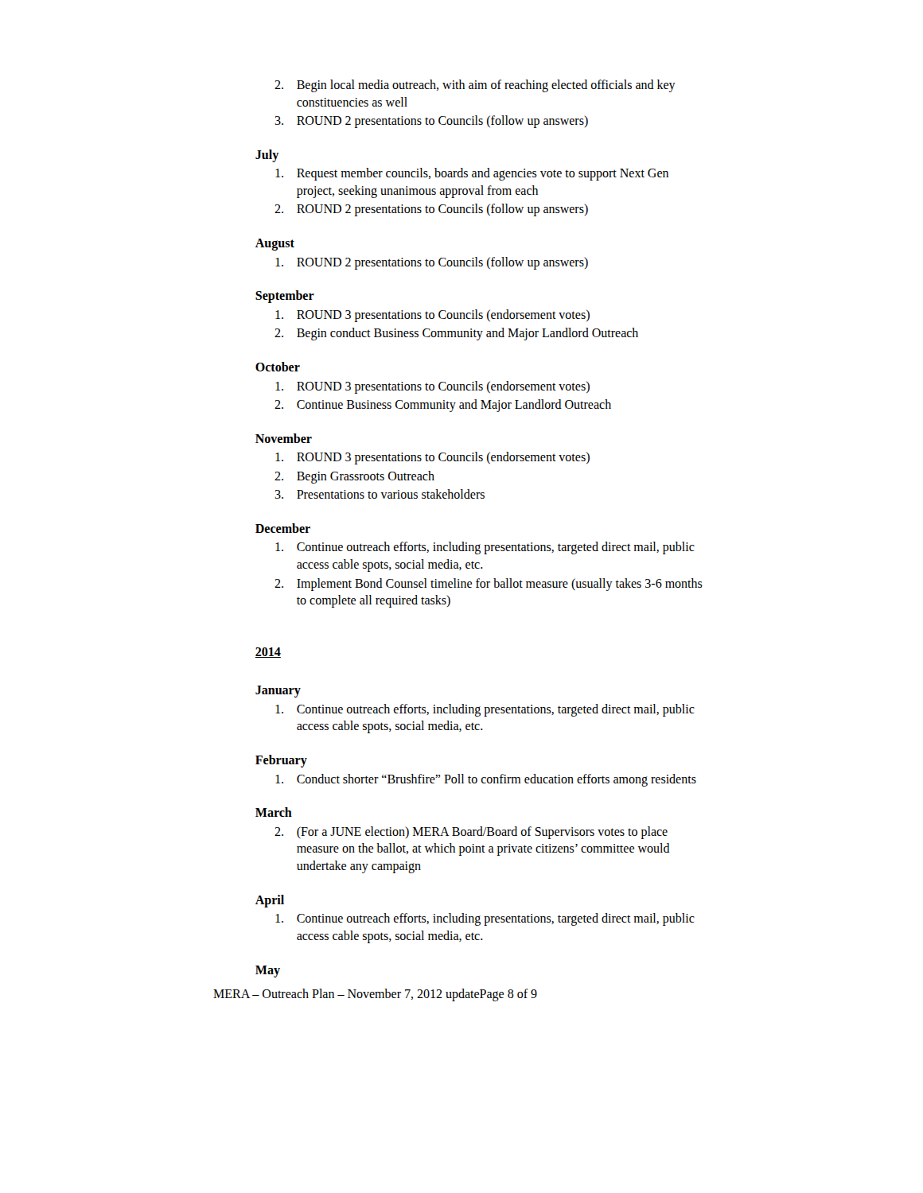Begin local media outreach, with aim of reaching elected officials and key constituencies as well
ROUND 2 presentations to Councils (follow up answers)
July
Request member councils, boards and agencies vote to support Next Gen project, seeking unanimous approval from each
ROUND 2 presentations to Councils (follow up answers)
August
ROUND 2 presentations to Councils (follow up answers)
September
ROUND 3 presentations to Councils (endorsement votes)
Begin conduct Business Community and Major Landlord Outreach
October
ROUND 3 presentations to Councils (endorsement votes)
Continue Business Community and Major Landlord Outreach
November
ROUND 3 presentations to Councils (endorsement votes)
Begin Grassroots Outreach
Presentations to various stakeholders
December
Continue outreach efforts, including presentations, targeted direct mail, public access cable spots, social media, etc.
Implement Bond Counsel timeline for ballot measure (usually takes 3-6 months to complete all required tasks)
2014
January
Continue outreach efforts, including presentations, targeted direct mail, public access cable spots, social media, etc.
February
Conduct shorter “Brushfire” Poll to confirm education efforts among residents
March
(For a JUNE election) MERA Board/Board of Supervisors votes to place measure on the ballot, at which point a private citizens’ committee would undertake any campaign
April
Continue outreach efforts, including presentations, targeted direct mail, public access cable spots, social media, etc.
May
MERA – Outreach Plan – November 7, 2012 update Page 8 of 9